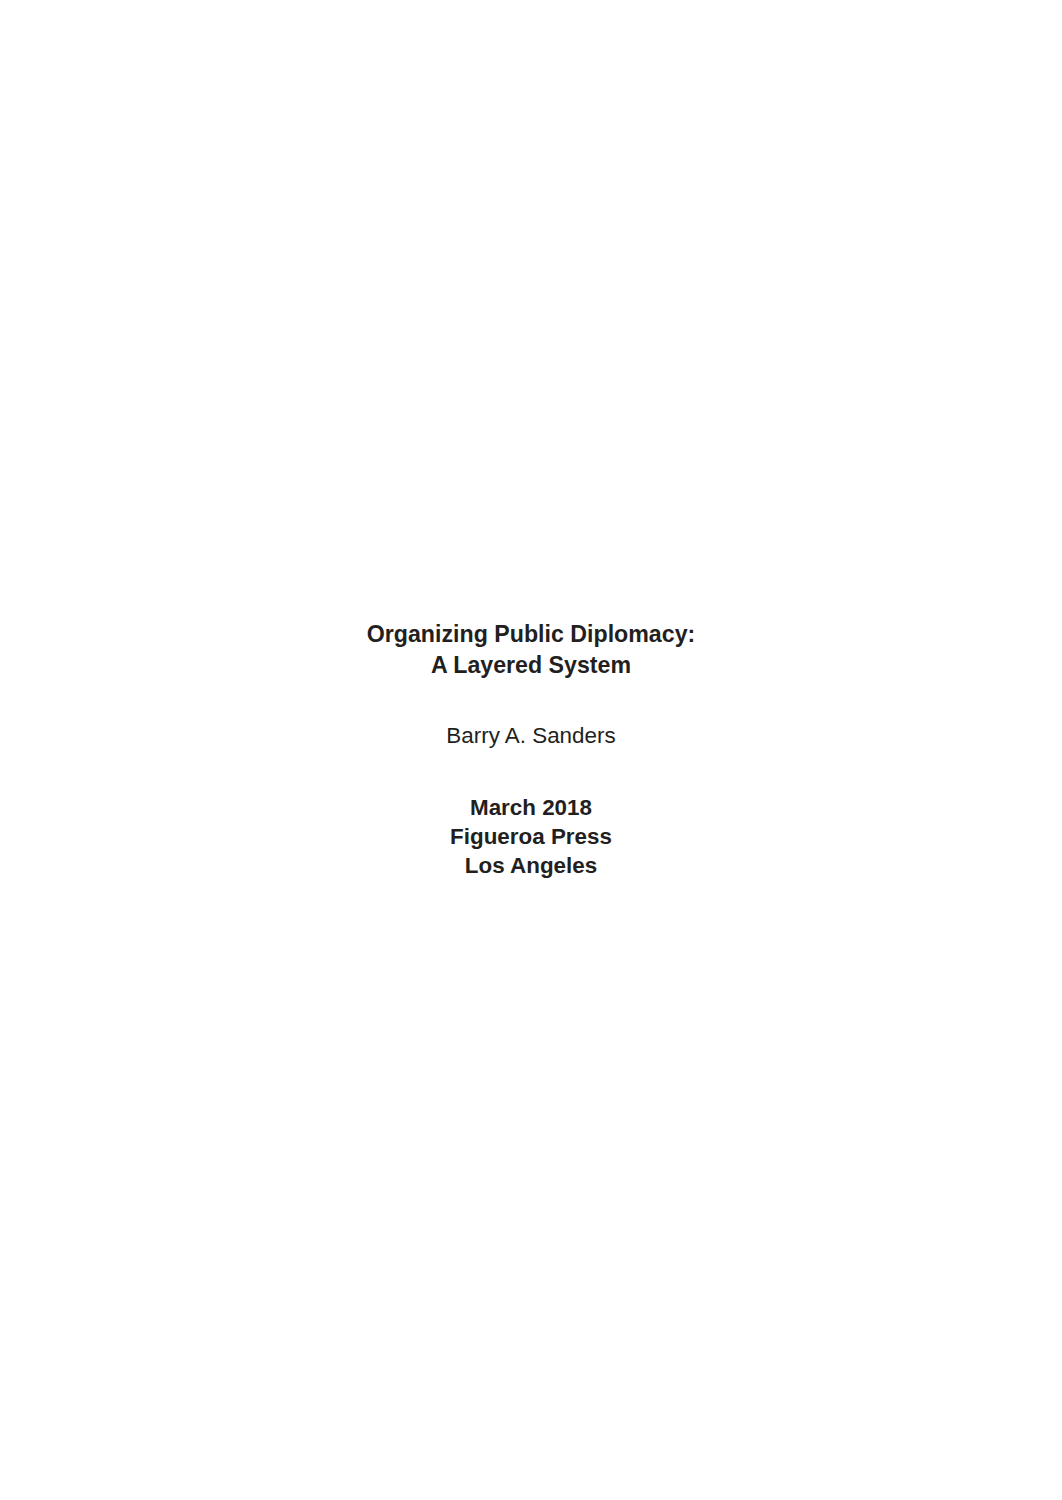Organizing Public Diplomacy:
A Layered System
Barry A. Sanders
March 2018
Figueroa Press
Los Angeles